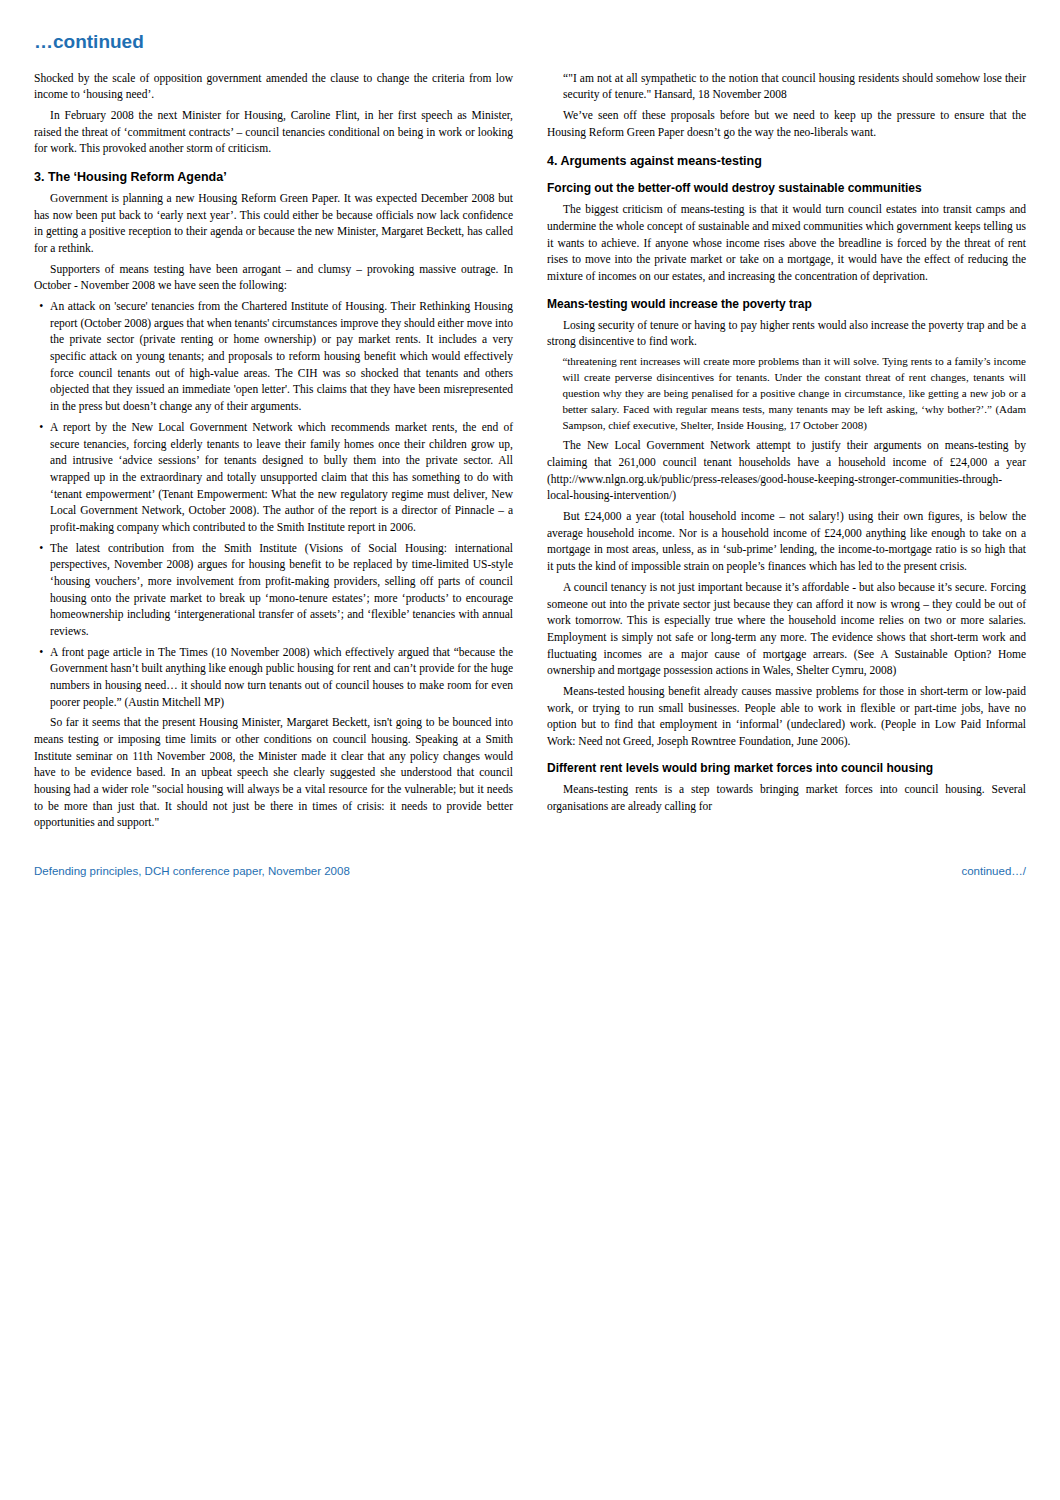…continued
Shocked by the scale of opposition government amended the clause to change the criteria from low income to ‘housing need’.
In February 2008 the next Minister for Housing, Caroline Flint, in her first speech as Minister, raised the threat of ‘commitment contracts’ – council tenancies conditional on being in work or looking for work. This provoked another storm of criticism.
3. The ‘Housing Reform Agenda’
Government is planning a new Housing Reform Green Paper. It was expected December 2008 but has now been put back to ‘early next year’. This could either be because officials now lack confidence in getting a positive reception to their agenda or because the new Minister, Margaret Beckett, has called for a rethink.
Supporters of means testing have been arrogant – and clumsy – provoking massive outrage. In October - November 2008 we have seen the following:
An attack on 'secure' tenancies from the Chartered Institute of Housing. Their Rethinking Housing report (October 2008) argues that when tenants' circumstances improve they should either move into the private sector (private renting or home ownership) or pay market rents. It includes a very specific attack on young tenants; and proposals to reform housing benefit which would effectively force council tenants out of high-value areas. The CIH was so shocked that tenants and others objected that they issued an immediate 'open letter'. This claims that they have been misrepresented in the press but doesn’t change any of their arguments.
A report by the New Local Government Network which recommends market rents, the end of secure tenancies, forcing elderly tenants to leave their family homes once their children grow up, and intrusive ‘advice sessions’ for tenants designed to bully them into the private sector. All wrapped up in the extraordinary and totally unsupported claim that this has something to do with ‘tenant empowerment’ (Tenant Empowerment: What the new regulatory regime must deliver, New Local Government Network, October 2008). The author of the report is a director of Pinnacle – a profit-making company which contributed to the Smith Institute report in 2006.
The latest contribution from the Smith Institute (Visions of Social Housing: international perspectives, November 2008) argues for housing benefit to be replaced by time-limited US-style ‘housing vouchers’, more involvement from profit-making providers, selling off parts of council housing onto the private market to break up ‘mono-tenure estates’; more ‘products’ to encourage homeownership including ‘intergenerational transfer of assets’; and ‘flexible’ tenancies with annual reviews.
A front page article in The Times (10 November 2008) which effectively argued that “because the Government hasn’t built anything like enough public housing for rent and can’t provide for the huge numbers in housing need… it should now turn tenants out of council houses to make room for even poorer people.” (Austin Mitchell MP)
So far it seems that the present Housing Minister, Margaret Beckett, isn't going to be bounced into means testing or imposing time limits or other conditions on council housing. Speaking at a Smith Institute seminar on 11th November 2008, the Minister made it clear that any policy changes would have to be evidence based. In an upbeat speech she clearly suggested she understood that council housing had a wider role "social housing will always be a vital resource for the vulnerable; but it needs to be more than just that. It should not just be there in times of crisis: it needs to provide better opportunities and support."
“"I am not at all sympathetic to the notion that council housing residents should somehow lose their security of tenure." Hansard, 18 November 2008
We’ve seen off these proposals before but we need to keep up the pressure to ensure that the Housing Reform Green Paper doesn’t go the way the neo-liberals want.
4. Arguments against means-testing
Forcing out the better-off would destroy sustainable communities
The biggest criticism of means-testing is that it would turn council estates into transit camps and undermine the whole concept of sustainable and mixed communities which government keeps telling us it wants to achieve. If anyone whose income rises above the breadline is forced by the threat of rent rises to move into the private market or take on a mortgage, it would have the effect of reducing the mixture of incomes on our estates, and increasing the concentration of deprivation.
Means-testing would increase the poverty trap
Losing security of tenure or having to pay higher rents would also increase the poverty trap and be a strong disincentive to find work.
“threatening rent increases will create more problems than it will solve. Tying rents to a family’s income will create perverse disincentives for tenants. Under the constant threat of rent changes, tenants will question why they are being penalised for a positive change in circumstance, like getting a new job or a better salary. Faced with regular means tests, many tenants may be left asking, ‘why bother?’.” (Adam Sampson, chief executive, Shelter, Inside Housing, 17 October 2008)
The New Local Government Network attempt to justify their arguments on means-testing by claiming that 261,000 council tenant households have a household income of £24,000 a year (http://www.nlgn.org.uk/public/press-releases/good-house-keeping-stronger-communities-through-local-housing-intervention/)
But £24,000 a year (total household income – not salary!) using their own figures, is below the average household income. Nor is a household income of £24,000 anything like enough to take on a mortgage in most areas, unless, as in ‘sub-prime’ lending, the income-to-mortgage ratio is so high that it puts the kind of impossible strain on people’s finances which has led to the present crisis.
A council tenancy is not just important because it’s affordable - but also because it’s secure. Forcing someone out into the private sector just because they can afford it now is wrong – they could be out of work tomorrow. This is especially true where the household income relies on two or more salaries. Employment is simply not safe or long-term any more. The evidence shows that short-term work and fluctuating incomes are a major cause of mortgage arrears. (See A Sustainable Option? Home ownership and mortgage possession actions in Wales, Shelter Cymru, 2008)
Means-tested housing benefit already causes massive problems for those in short-term or low-paid work, or trying to run small businesses. People able to work in flexible or part-time jobs, have no option but to find that employment in ‘informal’ (undeclared) work. (People in Low Paid Informal Work: Need not Greed, Joseph Rowntree Foundation, June 2006).
Different rent levels would bring market forces into council housing
Means-testing rents is a step towards bringing market forces into council housing. Several organisations are already calling for
Defending principles, DCH conference paper, November 2008
continued…/